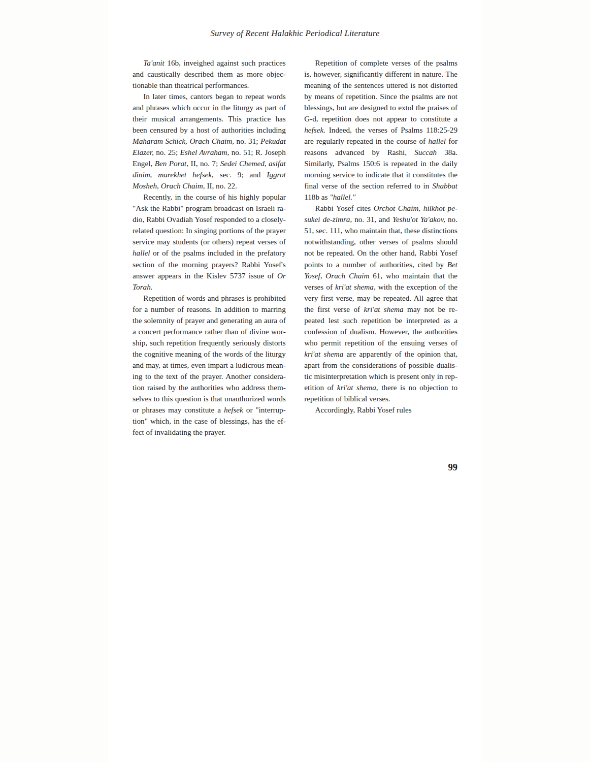Survey of Recent Halakhic Periodical Literature
Ta'anit 16b, inveighed against such practices and caustically described them as more objectionable than theatrical performances.
In later times, cantors began to repeat words and phrases which occur in the liturgy as part of their musical arrangements. This practice has been censured by a host of authorities including Maharam Schick, Orach Chaim, no. 31; Pekudat Elazer, no. 25; Eshel Avraham, no. 51; R. Joseph Engel, Ben Porat, II, no. 7; Sedei Chemed, asifat dinim, marekhet hefsek, sec. 9; and Iggrot Mosheh, Orach Chaim, II, no. 22.
Recently, in the course of his highly popular "Ask the Rabbi" program broadcast on Israeli radio, Rabbi Ovadiah Yosef responded to a closely-related question: In singing portions of the prayer service may students (or others) repeat verses of hallel or of the psalms included in the prefatory section of the morning prayers? Rabbi Yosef's answer appears in the Kislev 5737 issue of Or Torah.
Repetition of words and phrases is prohibited for a number of reasons. In addition to marring the solemnity of prayer and generating an aura of a concert performance rather than of divine worship, such repetition frequently seriously distorts the cognitive meaning of the words of the liturgy and may, at times, even impart a ludicrous meaning to the text of the prayer. Another consideration raised by the authorities who address themselves to this question is that unauthorized words or phrases may constitute a hefsek or "interruption" which, in the case of blessings, has the effect of invalidating the prayer.
Repetition of complete verses of the psalms is, however, significantly different in nature. The meaning of the sentences uttered is not distorted by means of repetition. Since the psalms are not blessings, but are designed to extol the praises of G-d, repetition does not appear to constitute a hefsek. Indeed, the verses of Psalms 118:25-29 are regularly repeated in the course of hallel for reasons advanced by Rashi, Succah 38a. Similarly, Psalms 150:6 is repeated in the daily morning service to indicate that it constitutes the final verse of the section referred to in Shabbat 118b as "hallel."
Rabbi Yosef cites Orchot Chaim, hilkhot pesukei de-zimra, no. 31, and Yeshu'ot Ya'akov, no. 51, sec. 111, who maintain that, these distinctions notwithstanding, other verses of psalms should not be repeated. On the other hand, Rabbi Yosef points to a number of authorities, cited by Bet Yosef, Orach Chaim 61, who maintain that the verses of kri'at shema, with the exception of the very first verse, may be repeated. All agree that the first verse of kri'at shema may not be repeated lest such repetition be interpreted as a confession of dualism. However, the authorities who permit repetition of the ensuing verses of kri'at shema are apparently of the opinion that, apart from the considerations of possible dualistic misinterpretation which is present only in repetition of kri'at shema, there is no objection to repetition of biblical verses.
Accordingly, Rabbi Yosef rules
99